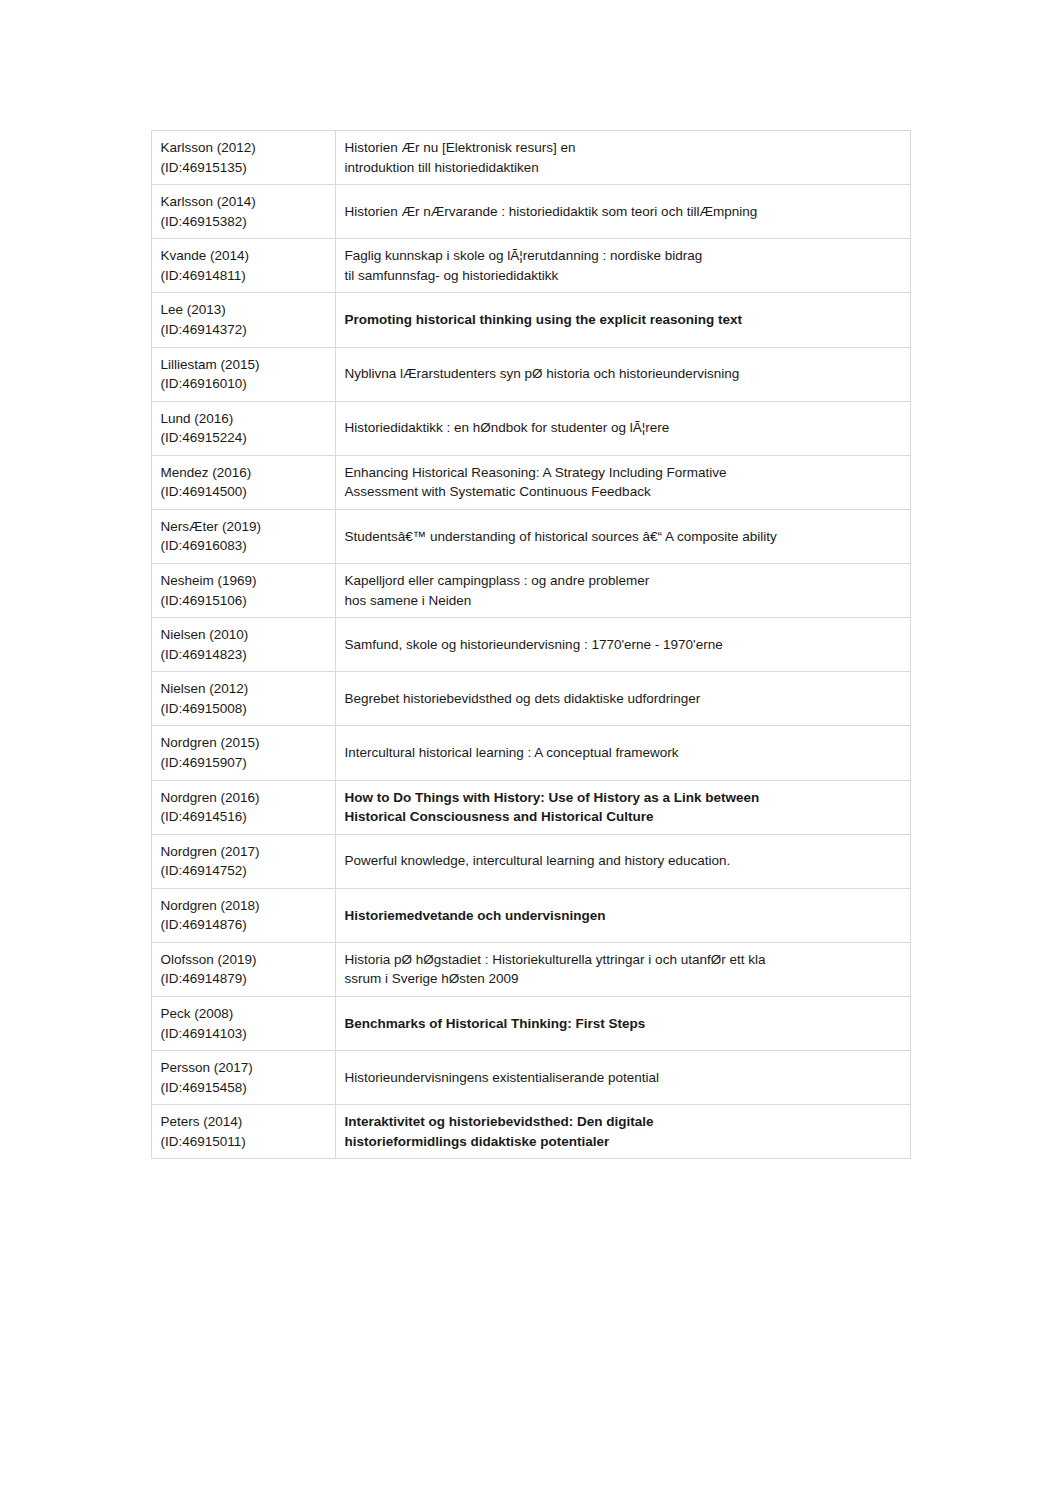| Karlsson (2012) (ID:46915135) | Historien Ær nu [Elektronisk resurs] en introduktion till historiedidaktiken |
| Karlsson (2014) (ID:46915382) | Historien Ær nÆrvarande : historiedidaktik som teori och tillÆmpning |
| Kvande (2014) (ID:46914811) | Faglig kunnskap i skole og lÃ¦rerutdanning : nordiske bidrag til samfunnsfag- og historiedidaktikk |
| Lee (2013) (ID:46914372) | Promoting historical thinking using the explicit reasoning text |
| Lilliestam (2015) (ID:46916010) | Nyblivna lÆrarstudenters syn pØ historia och historieundervisning |
| Lund (2016) (ID:46915224) | Historiedidaktikk : en hØndbok for studenter og lÃ¦rere |
| Mendez (2016) (ID:46914500) | Enhancing Historical Reasoning: A Strategy Including Formative Assessment with Systematic Continuous Feedback |
| NersÆter (2019) (ID:46916083) | Studentsâ€™ understanding of historical sources â€“ A composite ability |
| Nesheim (1969) (ID:46915106) | Kapelljord eller campingplass : og andre problemer hos samene i Neiden |
| Nielsen (2010) (ID:46914823) | Samfund, skole og historieundervisning : 1770'erne - 1970'erne |
| Nielsen (2012) (ID:46915008) | Begrebet historiebevidsthed og dets didaktiske udfordringer |
| Nordgren (2015) (ID:46915907) | Intercultural historical learning : A conceptual framework |
| Nordgren (2016) (ID:46914516) | How to Do Things with History: Use of History as a Link between Historical Consciousness and Historical Culture |
| Nordgren (2017) (ID:46914752) | Powerful knowledge, intercultural learning and history education. |
| Nordgren (2018) (ID:46914876) | Historiemedvetande och undervisningen |
| Olofsson (2019) (ID:46914879) | Historia pØ hØgstadiet : Historiekulturella yttringar i och utanfØr ett kla ssrum i Sverige hØsten 2009 |
| Peck (2008) (ID:46914103) | Benchmarks of Historical Thinking: First Steps |
| Persson (2017) (ID:46915458) | Historieundervisningens existentialiserande potential |
| Peters (2014) (ID:46915011) | Interaktivitet og historiebevidsthed: Den digitale historieformidlings didaktiske potentialer |